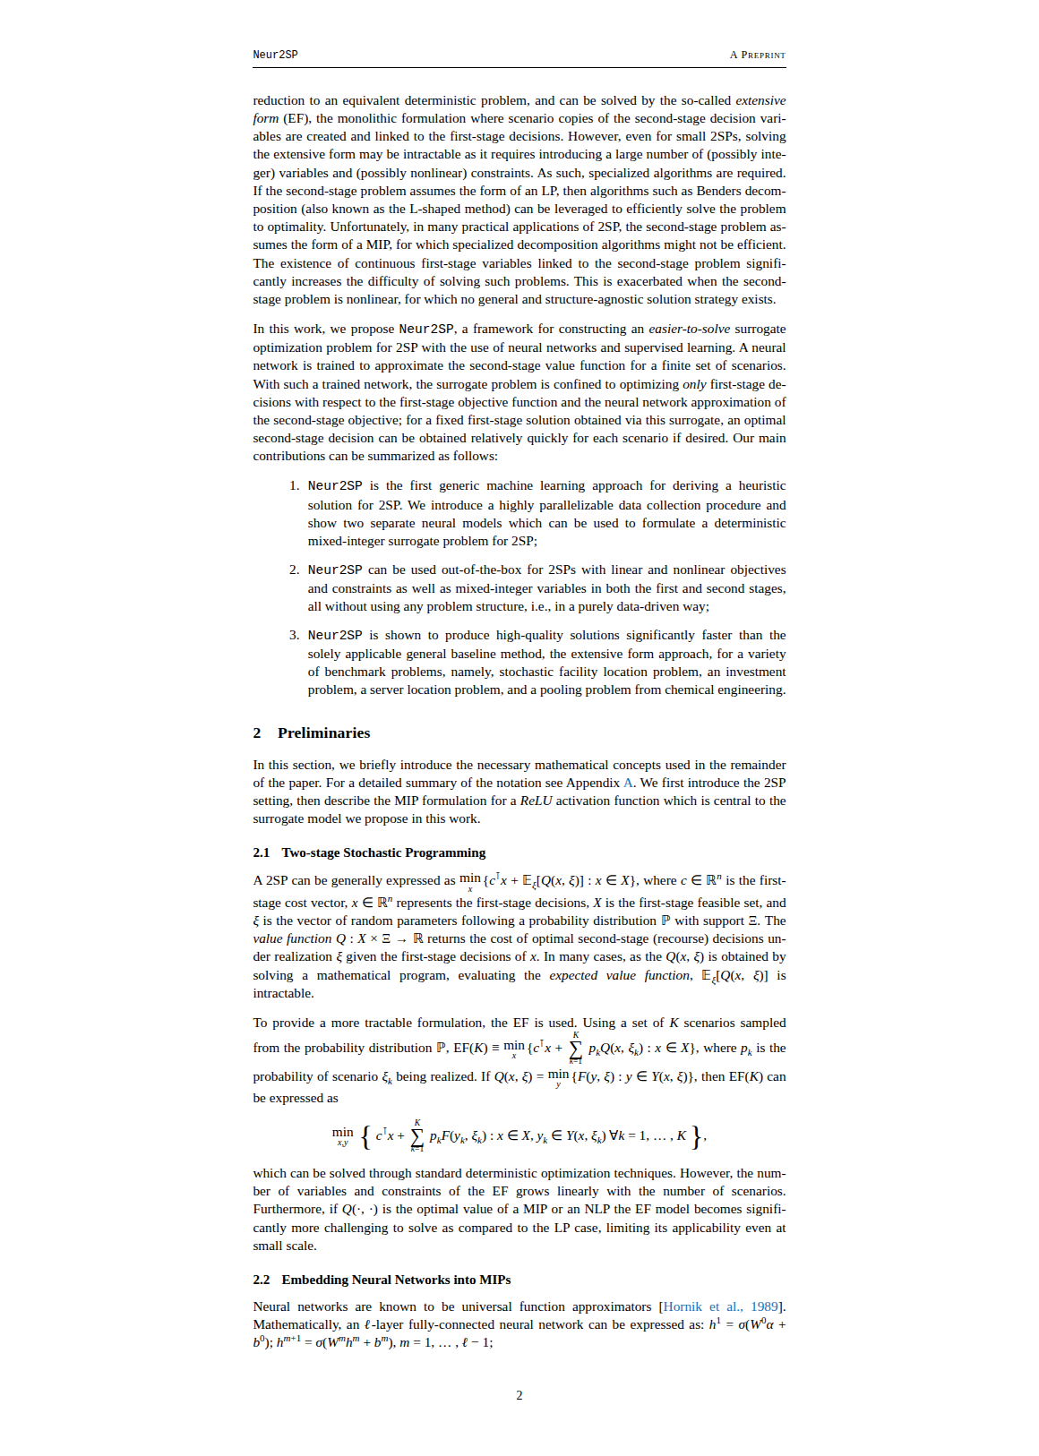Neur2SP A Preprint
reduction to an equivalent deterministic problem, and can be solved by the so-called extensive form (EF), the monolithic formulation where scenario copies of the second-stage decision variables are created and linked to the first-stage decisions. However, even for small 2SPs, solving the extensive form may be intractable as it requires introducing a large number of (possibly integer) variables and (possibly nonlinear) constraints. As such, specialized algorithms are required. If the second-stage problem assumes the form of an LP, then algorithms such as Benders decomposition (also known as the L-shaped method) can be leveraged to efficiently solve the problem to optimality. Unfortunately, in many practical applications of 2SP, the second-stage problem assumes the form of a MIP, for which specialized decomposition algorithms might not be efficient. The existence of continuous first-stage variables linked to the second-stage problem significantly increases the difficulty of solving such problems. This is exacerbated when the second-stage problem is nonlinear, for which no general and structure-agnostic solution strategy exists.
In this work, we propose Neur2SP, a framework for constructing an easier-to-solve surrogate optimization problem for 2SP with the use of neural networks and supervised learning. A neural network is trained to approximate the second-stage value function for a finite set of scenarios. With such a trained network, the surrogate problem is confined to optimizing only first-stage decisions with respect to the first-stage objective function and the neural network approximation of the second-stage objective; for a fixed first-stage solution obtained via this surrogate, an optimal second-stage decision can be obtained relatively quickly for each scenario if desired. Our main contributions can be summarized as follows:
Neur2SP is the first generic machine learning approach for deriving a heuristic solution for 2SP. We introduce a highly parallelizable data collection procedure and show two separate neural models which can be used to formulate a deterministic mixed-integer surrogate problem for 2SP;
Neur2SP can be used out-of-the-box for 2SPs with linear and nonlinear objectives and constraints as well as mixed-integer variables in both the first and second stages, all without using any problem structure, i.e., in a purely data-driven way;
Neur2SP is shown to produce high-quality solutions significantly faster than the solely applicable general baseline method, the extensive form approach, for a variety of benchmark problems, namely, stochastic facility location problem, an investment problem, a server location problem, and a pooling problem from chemical engineering.
2 Preliminaries
In this section, we briefly introduce the necessary mathematical concepts used in the remainder of the paper. For a detailed summary of the notation see Appendix A. We first introduce the 2SP setting, then describe the MIP formulation for a ReLU activation function which is central to the surrogate model we propose in this work.
2.1 Two-stage Stochastic Programming
A 2SP can be generally expressed as min x{c⊺x + 𝔼ξ[Q(x, ξ)] : x ∈ X}, where c ∈ ℝn is the first-stage cost vector, x ∈ ℝn represents the first-stage decisions, X is the first-stage feasible set, and ξ is the vector of random parameters following a probability distribution ℙ with support Ξ. The value function Q : X × Ξ → ℝ returns the cost of optimal second-stage (recourse) decisions under realization ξ given the first-stage decisions of x. In many cases, as the Q(x, ξ) is obtained by solving a mathematical program, evaluating the expected value function, 𝔼ξ[Q(x, ξ)] is intractable.
To provide a more tractable formulation, the EF is used. Using a set of K scenarios sampled from the probability distribution ℙ, EF(K) ≡ min x{c⊺x + K∑k=1 pkQ(x, ξk) : x ∈ X}, where pk is the probability of scenario ξk being realized. If Q(x, ξ) = min y{F(y, ξ) : y ∈ Y(x, ξ)}, then EF(K) can be expressed as
min x,y { c⊺x + K∑k=1 pkF(yk, ξk) : x ∈ X, yk ∈ Y(x, ξk) ∀k = 1, … , K },
which can be solved through standard deterministic optimization techniques. However, the number of variables and constraints of the EF grows linearly with the number of scenarios. Furthermore, if Q(·, ·) is the optimal value of a MIP or an NLP the EF model becomes significantly more challenging to solve as compared to the LP case, limiting its applicability even at small scale.
2.2 Embedding Neural Networks into MIPs
Neural networks are known to be universal function approximators [Hornik et al., 1989]. Mathematically, an ℓ-layer fully-connected neural network can be expressed as: h1 = σ(W0α + b0); hm+1 = σ(Wmhm + bm), m = 1, … , ℓ − 1;
2